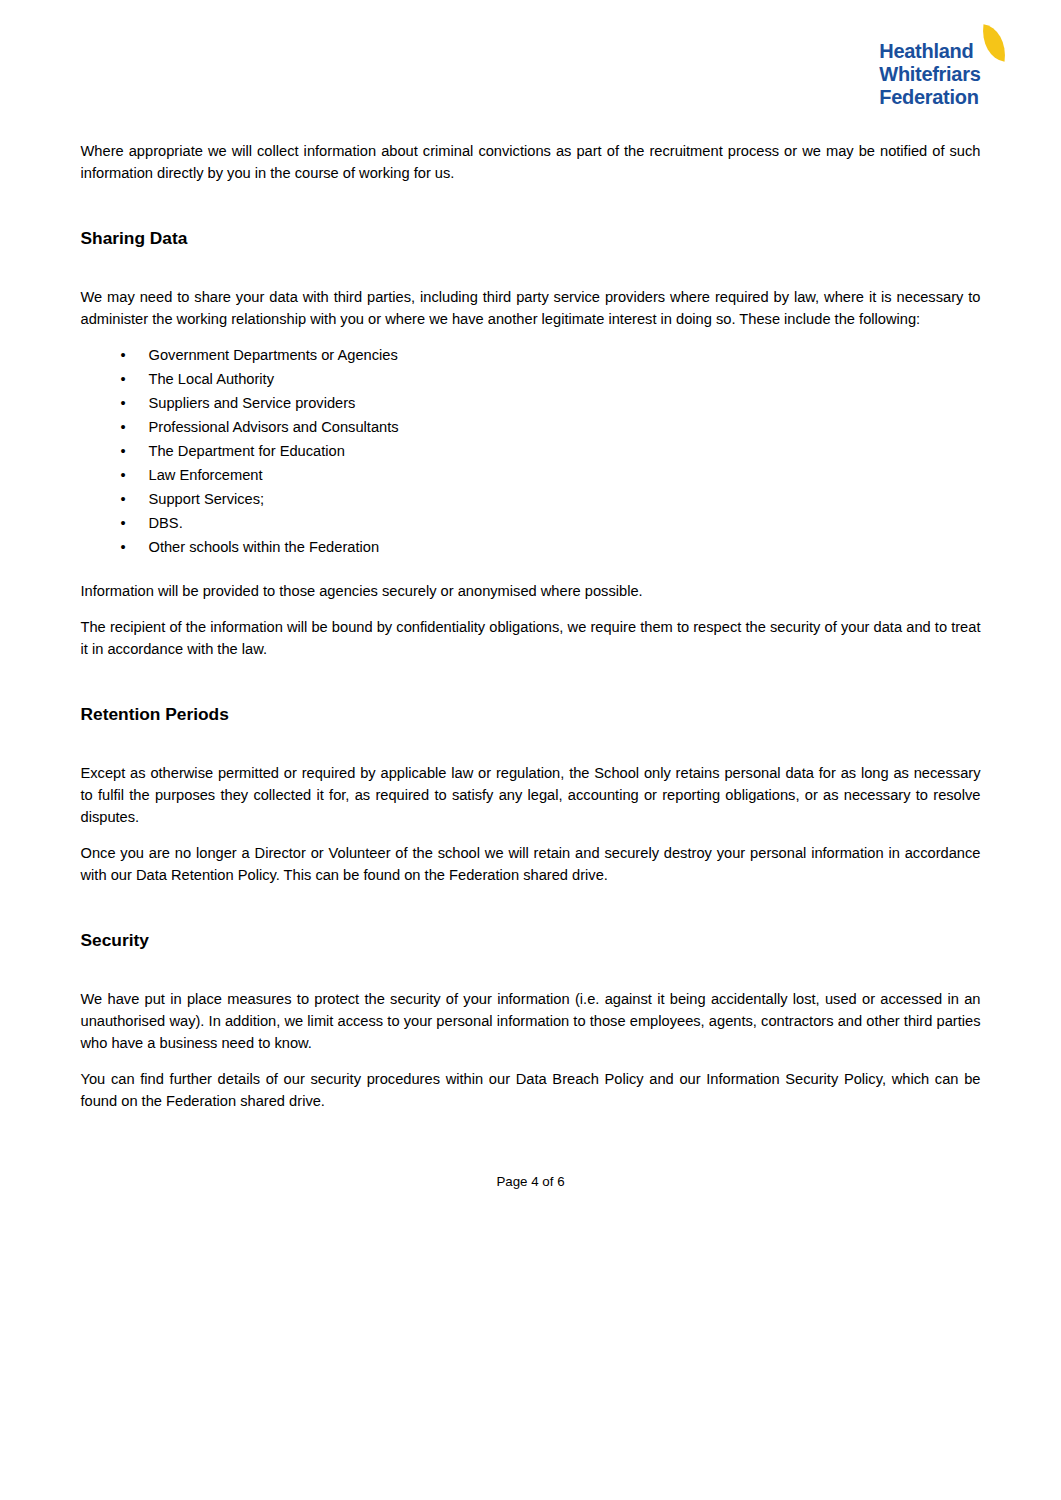Heathland
Whitefriars
Federation
Where appropriate we will collect information about criminal convictions as part of the recruitment process or we may be notified of such information directly by you in the course of working for us.
Sharing Data
We may need to share your data with third parties, including third party service providers where required by law, where it is necessary to administer the working relationship with you or where we have another legitimate interest in doing so. These include the following:
Government Departments or Agencies
The Local Authority
Suppliers and Service providers
Professional Advisors and Consultants
The Department for Education
Law Enforcement
Support Services;
DBS.
Other schools within the Federation
Information will be provided to those agencies securely or anonymised where possible.
The recipient of the information will be bound by confidentiality obligations, we require them to respect the security of your data and to treat it in accordance with the law.
Retention Periods
Except as otherwise permitted or required by applicable law or regulation, the School only retains personal data for as long as necessary to fulfil the purposes they collected it for, as required to satisfy any legal, accounting or reporting obligations, or as necessary to resolve disputes.
Once you are no longer a Director or Volunteer of the school we will retain and securely destroy your personal information in accordance with our Data Retention Policy. This can be found on the Federation shared drive.
Security
We have put in place measures to protect the security of your information (i.e. against it being accidentally lost, used or accessed in an unauthorised way). In addition, we limit access to your personal information to those employees, agents, contractors and other third parties who have a business need to know.
You can find further details of our security procedures within our Data Breach Policy and our Information Security Policy, which can be found on the Federation shared drive.
Page 4 of 6